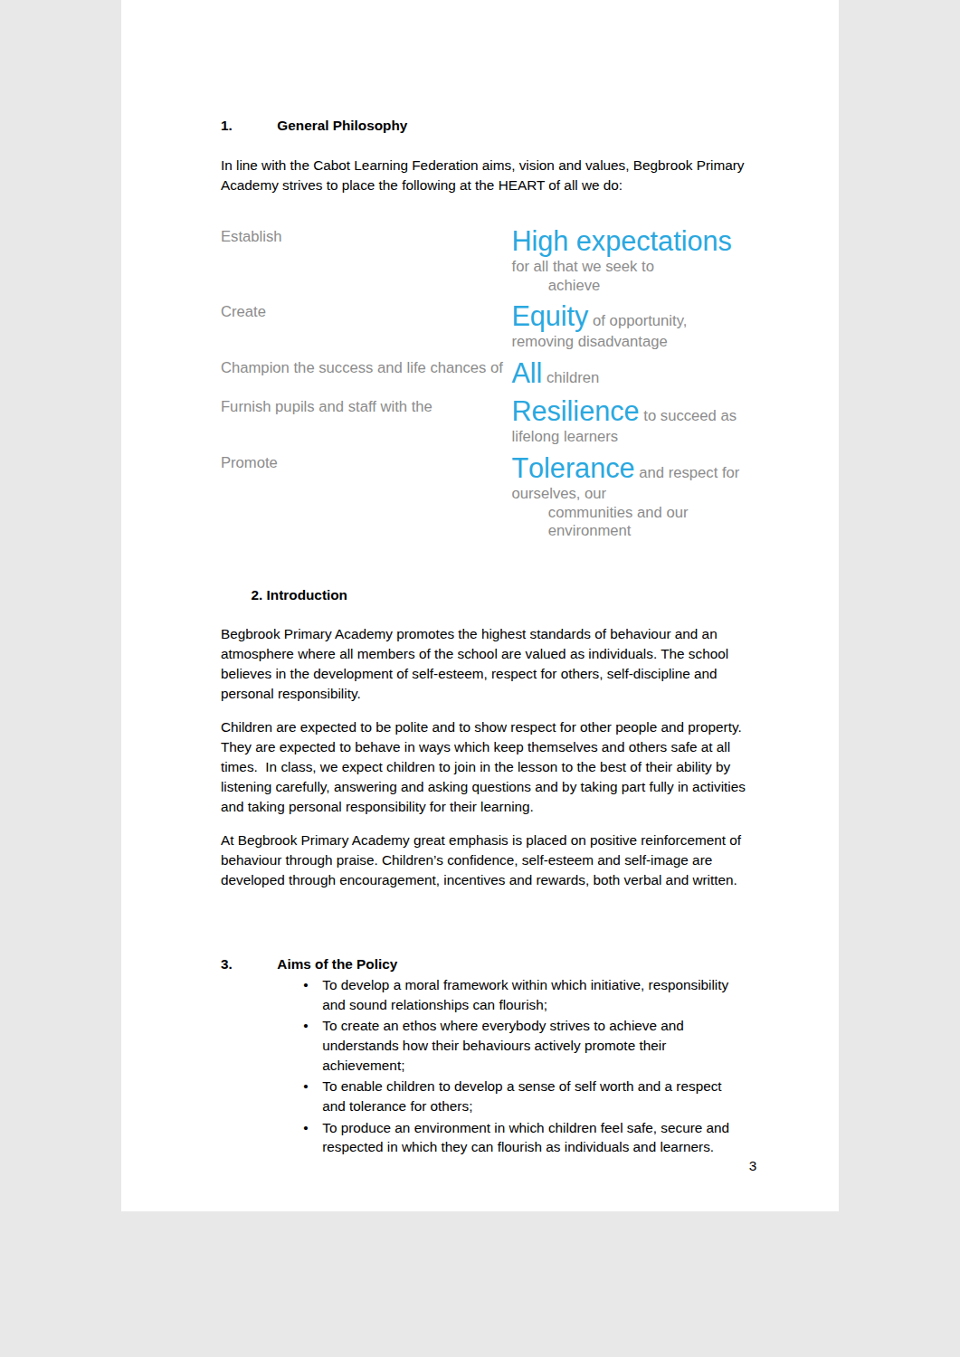1. General Philosophy
In line with the Cabot Learning Federation aims, vision and values, Begbrook Primary Academy strives to place the following at the HEART of all we do:
Establish
High expectations for all that we seek to achieve
Create
Equity of opportunity, removing disadvantage
Champion the success and life chances of
All children
Furnish pupils and staff with the
Resilience to succeed as lifelong learners
Promote
Tolerance and respect for ourselves, our communities and our environment
2. Introduction
Begbrook Primary Academy promotes the highest standards of behaviour and an atmosphere where all members of the school are valued as individuals. The school believes in the development of self-esteem, respect for others, self-discipline and personal responsibility.
Children are expected to be polite and to show respect for other people and property. They are expected to behave in ways which keep themselves and others safe at all times. In class, we expect children to join in the lesson to the best of their ability by listening carefully, answering and asking questions and by taking part fully in activities and taking personal responsibility for their learning.
At Begbrook Primary Academy great emphasis is placed on positive reinforcement of behaviour through praise. Children’s confidence, self-esteem and self-image are developed through encouragement, incentives and rewards, both verbal and written.
3. Aims of the Policy
To develop a moral framework within which initiative, responsibility and sound relationships can flourish;
To create an ethos where everybody strives to achieve and understands how their behaviours actively promote their achievement;
To enable children to develop a sense of self worth and a respect and tolerance for others;
To produce an environment in which children feel safe, secure and respected in which they can flourish as individuals and learners.
3